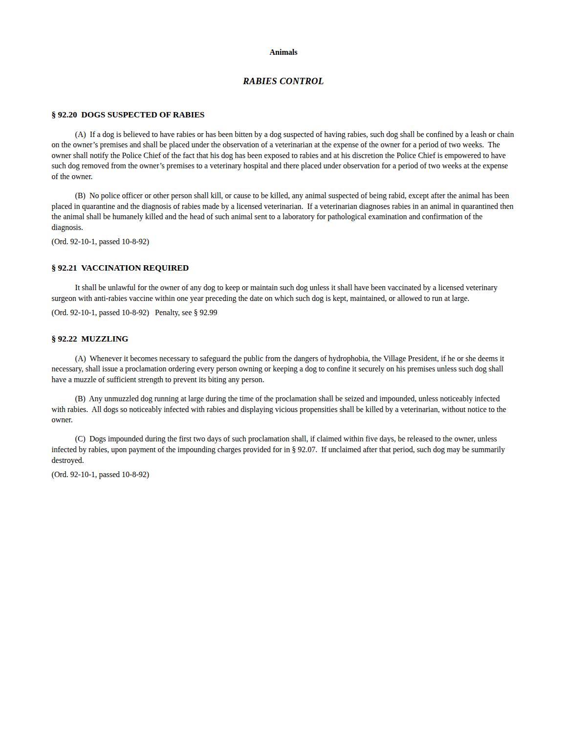Animals
RABIES CONTROL
§ 92.20 DOGS SUSPECTED OF RABIES
(A) If a dog is believed to have rabies or has been bitten by a dog suspected of having rabies, such dog shall be confined by a leash or chain on the owner’s premises and shall be placed under the observation of a veterinarian at the expense of the owner for a period of two weeks. The owner shall notify the Police Chief of the fact that his dog has been exposed to rabies and at his discretion the Police Chief is empowered to have such dog removed from the owner’s premises to a veterinary hospital and there placed under observation for a period of two weeks at the expense of the owner.
(B) No police officer or other person shall kill, or cause to be killed, any animal suspected of being rabid, except after the animal has been placed in quarantine and the diagnosis of rabies made by a licensed veterinarian. If a veterinarian diagnoses rabies in an animal in quarantined then the animal shall be humanely killed and the head of such animal sent to a laboratory for pathological examination and confirmation of the diagnosis.
(Ord. 92-10-1, passed 10-8-92)
§ 92.21 VACCINATION REQUIRED
It shall be unlawful for the owner of any dog to keep or maintain such dog unless it shall have been vaccinated by a licensed veterinary surgeon with anti-rabies vaccine within one year preceding the date on which such dog is kept, maintained, or allowed to run at large.
(Ord. 92-10-1, passed 10-8-92) Penalty, see § 92.99
§ 92.22 MUZZLING
(A) Whenever it becomes necessary to safeguard the public from the dangers of hydrophobia, the Village President, if he or she deems it necessary, shall issue a proclamation ordering every person owning or keeping a dog to confine it securely on his premises unless such dog shall have a muzzle of sufficient strength to prevent its biting any person.
(B) Any unmuzzled dog running at large during the time of the proclamation shall be seized and impounded, unless noticeably infected with rabies. All dogs so noticeably infected with rabies and displaying vicious propensities shall be killed by a veterinarian, without notice to the owner.
(C) Dogs impounded during the first two days of such proclamation shall, if claimed within five days, be released to the owner, unless infected by rabies, upon payment of the impounding charges provided for in § 92.07. If unclaimed after that period, such dog may be summarily destroyed.
(Ord. 92-10-1, passed 10-8-92)